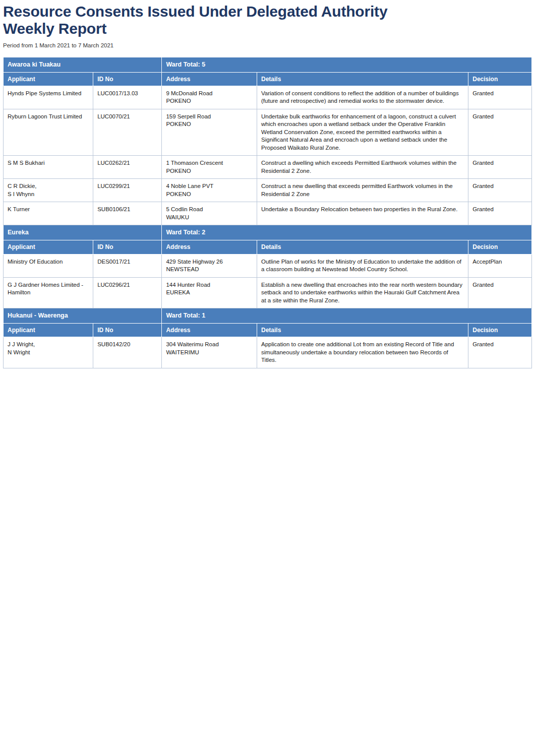Resource Consents Issued Under Delegated Authority
Weekly Report
Period from 1 March 2021 to 7 March 2021
| Awaroa ki Tuakau | Ward Total: 5 |
| --- | --- |
| Applicant | ID No | Address | Details | Decision |
| Hynds Pipe Systems Limited | LUC0017/13.03 | 9 McDonald Road POKENO | Variation of consent conditions to reflect the addition of a number of buildings (future and retrospective) and remedial works to the stormwater device. | Granted |
| Ryburn Lagoon Trust Limited | LUC0070/21 | 159 Serpell Road POKENO | Undertake bulk earthworks for enhancement of a lagoon, construct a culvert which encroaches upon a wetland setback under the Operative Franklin Wetland Conservation Zone, exceed the permitted earthworks within a Significant Natural Area and encroach upon a wetland setback under the Proposed Waikato Rural Zone. | Granted |
| S M S Bukhari | LUC0262/21 | 1 Thomason Crescent POKENO | Construct a dwelling which exceeds Permitted Earthwork volumes within the Residential 2 Zone. | Granted |
| C R Dickie, S I Whynn | LUC0299/21 | 4 Noble Lane PVT POKENO | Construct a new dwelling that exceeds permitted Earthwork volumes in the Residential 2 Zone | Granted |
| K Turner | SUB0106/21 | 5 Codlin Road WAIUKU | Undertake a Boundary Relocation between two properties in the Rural Zone. | Granted |
| Eureka | Ward Total: 2 |
| Applicant | ID No | Address | Details | Decision |
| Ministry Of Education | DES0017/21 | 429 State Highway 26 NEWSTEAD | Outline Plan of works for the Ministry of Education to undertake the addition of a classroom building at Newstead Model Country School. | AcceptPlan |
| G J Gardner Homes Limited - Hamilton | LUC0296/21 | 144 Hunter Road EUREKA | Establish a new dwelling that encroaches into the rear north western boundary setback and to undertake earthworks within the Hauraki Gulf Catchment Area at a site within the Rural Zone. | Granted |
| Hukanui - Waerenga | Ward Total: 1 |
| Applicant | ID No | Address | Details | Decision |
| J J Wright, N Wright | SUB0142/20 | 304 Waiterimu Road WAITERIMU | Application to create one additional Lot from an existing Record of Title and simultaneously undertake a boundary relocation between two Records of Titles. | Granted |